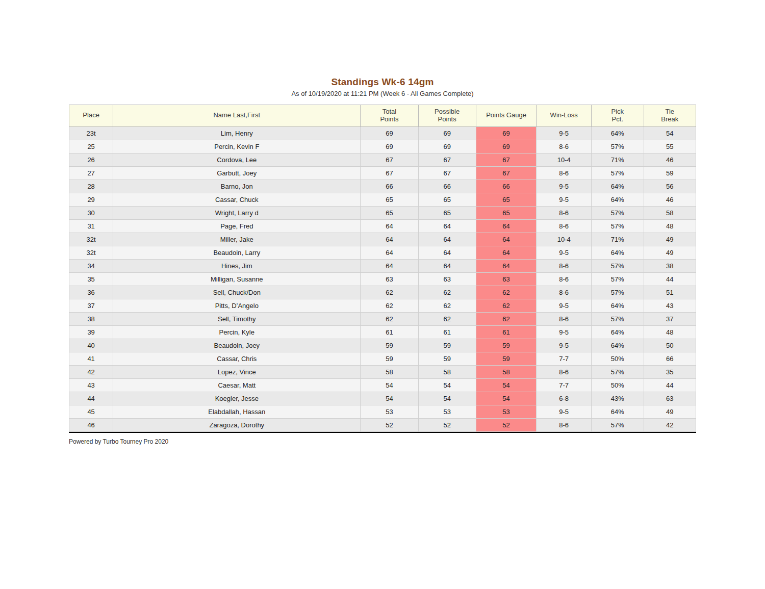Standings Wk-6 14gm
As of 10/19/2020 at 11:21 PM (Week 6 - All Games Complete)
| Place | Name Last,First | Total Points | Possible Points | Points Gauge | Win-Loss | Pick Pct. | Tie Break |
| --- | --- | --- | --- | --- | --- | --- | --- |
| 23t | Lim, Henry | 69 | 69 | 69 | 9-5 | 64% | 54 |
| 25 | Percin, Kevin F | 69 | 69 | 69 | 8-6 | 57% | 55 |
| 26 | Cordova, Lee | 67 | 67 | 67 | 10-4 | 71% | 46 |
| 27 | Garbutt, Joey | 67 | 67 | 67 | 8-6 | 57% | 59 |
| 28 | Barno, Jon | 66 | 66 | 66 | 9-5 | 64% | 56 |
| 29 | Cassar, Chuck | 65 | 65 | 65 | 9-5 | 64% | 46 |
| 30 | Wright, Larry d | 65 | 65 | 65 | 8-6 | 57% | 58 |
| 31 | Page, Fred | 64 | 64 | 64 | 8-6 | 57% | 48 |
| 32t | Miller, Jake | 64 | 64 | 64 | 10-4 | 71% | 49 |
| 32t | Beaudoin, Larry | 64 | 64 | 64 | 9-5 | 64% | 49 |
| 34 | Hines, Jim | 64 | 64 | 64 | 8-6 | 57% | 38 |
| 35 | Milligan, Susanne | 63 | 63 | 63 | 8-6 | 57% | 44 |
| 36 | Sell, Chuck/Don | 62 | 62 | 62 | 8-6 | 57% | 51 |
| 37 | Pitts, D’Angelo | 62 | 62 | 62 | 9-5 | 64% | 43 |
| 38 | Sell, Timothy | 62 | 62 | 62 | 8-6 | 57% | 37 |
| 39 | Percin, Kyle | 61 | 61 | 61 | 9-5 | 64% | 48 |
| 40 | Beaudoin, Joey | 59 | 59 | 59 | 9-5 | 64% | 50 |
| 41 | Cassar, Chris | 59 | 59 | 59 | 7-7 | 50% | 66 |
| 42 | Lopez, Vince | 58 | 58 | 58 | 8-6 | 57% | 35 |
| 43 | Caesar, Matt | 54 | 54 | 54 | 7-7 | 50% | 44 |
| 44 | Koegler, Jesse | 54 | 54 | 54 | 6-8 | 43% | 63 |
| 45 | Elabdallah, Hassan | 53 | 53 | 53 | 9-5 | 64% | 49 |
| 46 | Zaragoza, Dorothy | 52 | 52 | 52 | 8-6 | 57% | 42 |
Powered by Turbo Tourney Pro 2020